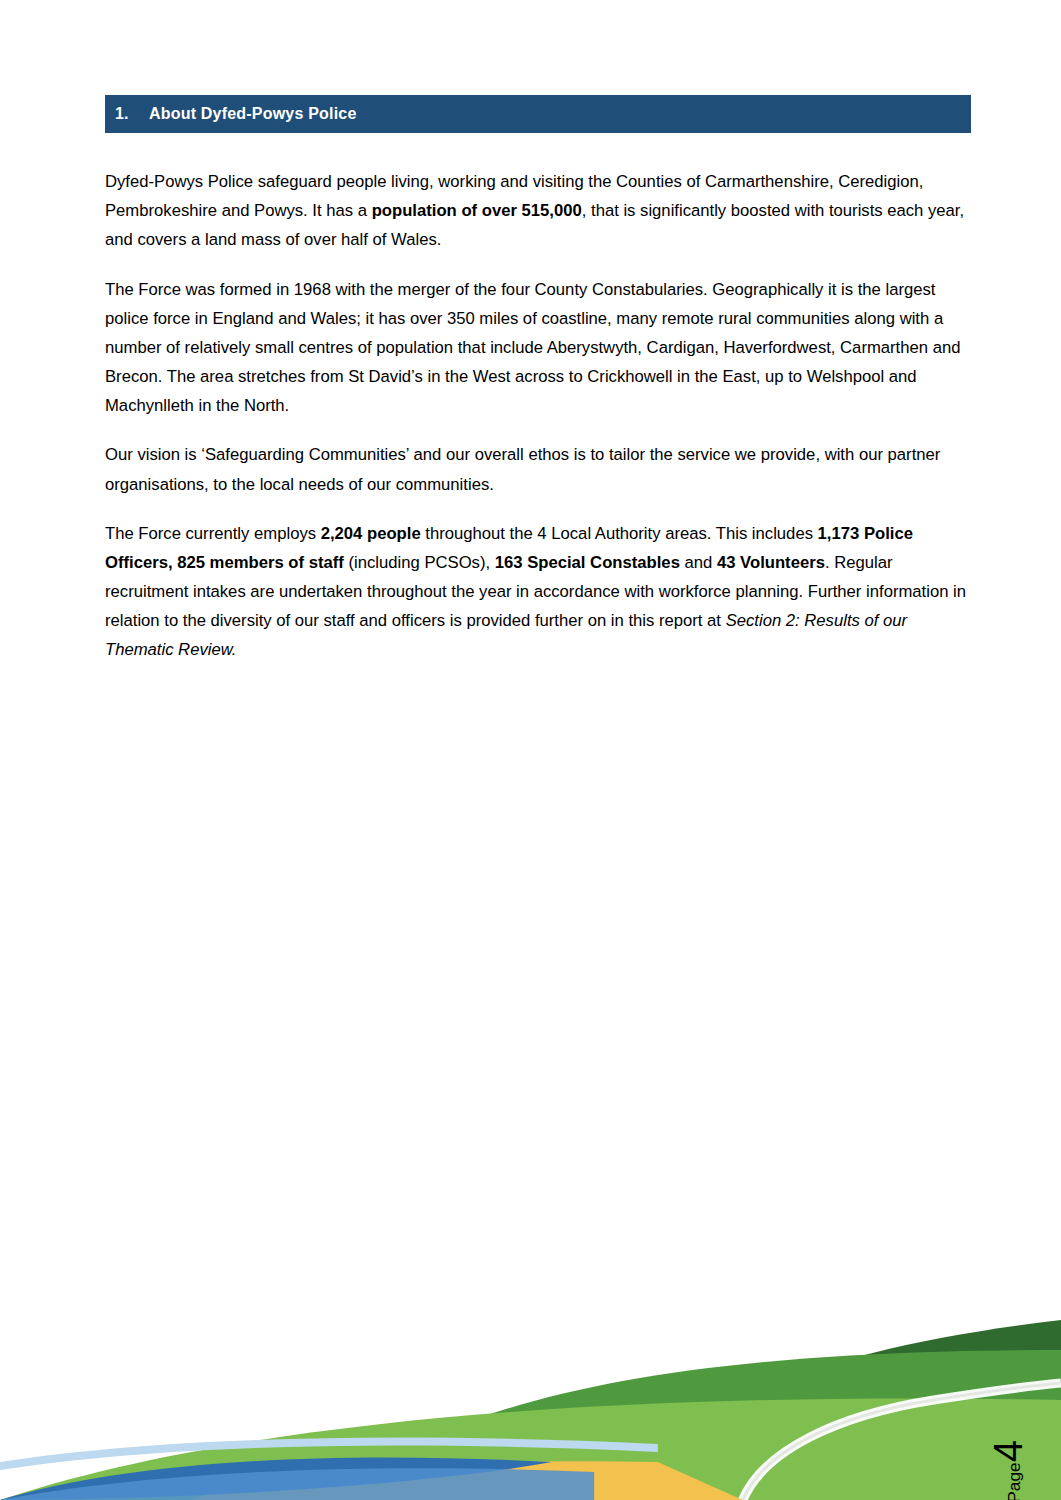1. About Dyfed-Powys Police
Dyfed-Powys Police safeguard people living, working and visiting the Counties of Carmarthenshire, Ceredigion, Pembrokeshire and Powys. It has a population of over 515,000, that is significantly boosted with tourists each year, and covers a land mass of over half of Wales.
The Force was formed in 1968 with the merger of the four County Constabularies. Geographically it is the largest police force in England and Wales; it has over 350 miles of coastline, many remote rural communities along with a number of relatively small centres of population that include Aberystwyth, Cardigan, Haverfordwest, Carmarthen and Brecon. The area stretches from St David’s in the West across to Crickhowell in the East, up to Welshpool and Machynlleth in the North.
Our vision is ‘Safeguarding Communities’ and our overall ethos is to tailor the service we provide, with our partner organisations, to the local needs of our communities.
The Force currently employs 2,204 people throughout the 4 Local Authority areas. This includes 1,173 Police Officers, 825 members of staff (including PCSOs), 163 Special Constables and 43 Volunteers. Regular recruitment intakes are undertaken throughout the year in accordance with workforce planning. Further information in relation to the diversity of our staff and officers is provided further on in this report at Section 2: Results of our Thematic Review.
Page4